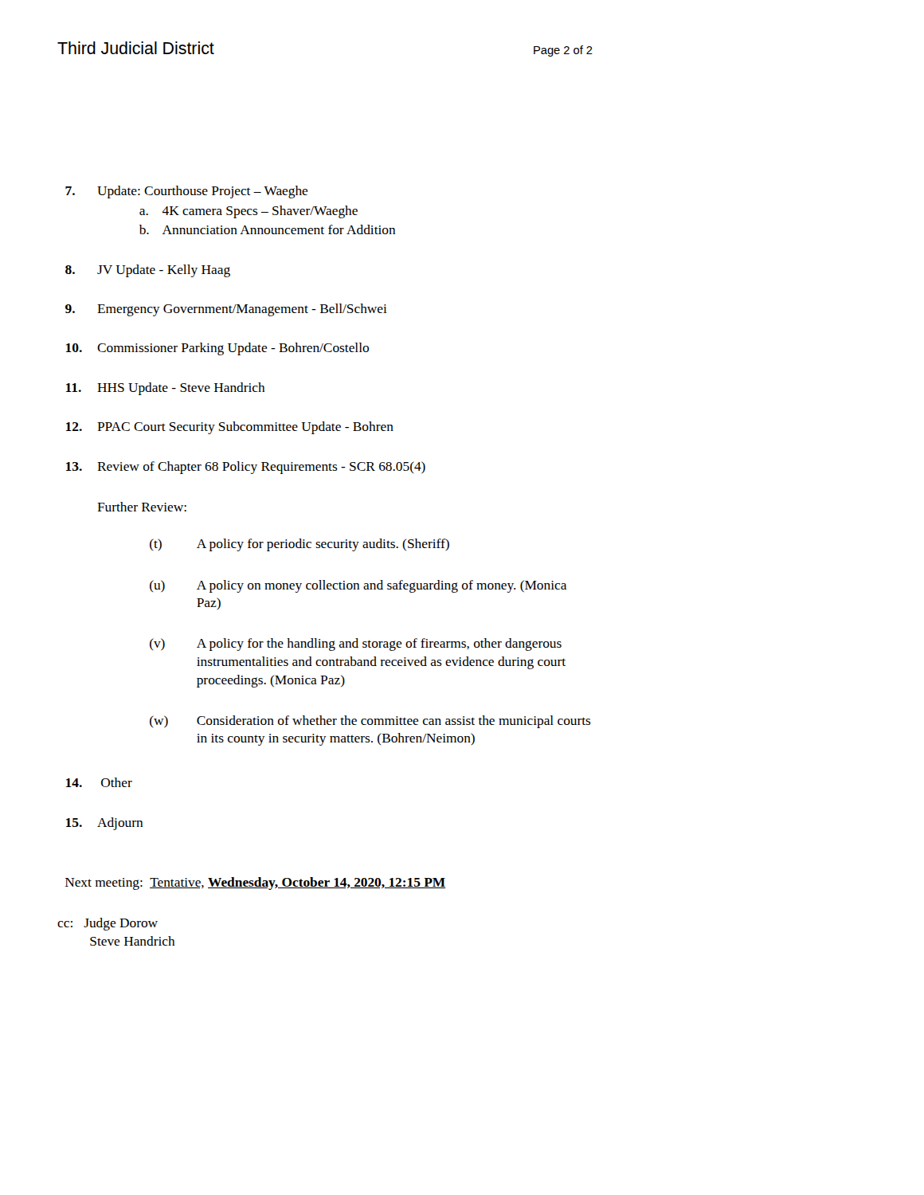Third Judicial District
Page 2 of 2
7. Update: Courthouse Project – Waeghe
a. 4K camera Specs – Shaver/Waeghe
b. Annunciation Announcement for Addition
8. JV Update - Kelly Haag
9. Emergency Government/Management - Bell/Schwei
10. Commissioner Parking Update - Bohren/Costello
11. HHS Update - Steve Handrich
12. PPAC Court Security Subcommittee Update - Bohren
13. Review of Chapter 68 Policy Requirements - SCR 68.05(4)
Further Review:
(t)
A policy for periodic security audits. (Sheriff)
(u)
A policy on money collection and safeguarding of money. (Monica Paz)
(v)
A policy for the handling and storage of firearms, other dangerous instrumentalities and contraband received as evidence during court proceedings. (Monica Paz)
(w)
Consideration of whether the committee can assist the municipal courts in its county in security matters. (Bohren/Neimon)
14. Other
15. Adjourn
Next meeting: Tentative, Wednesday, October 14, 2020, 12:15 PM
cc: Judge Dorow
Steve Handrich